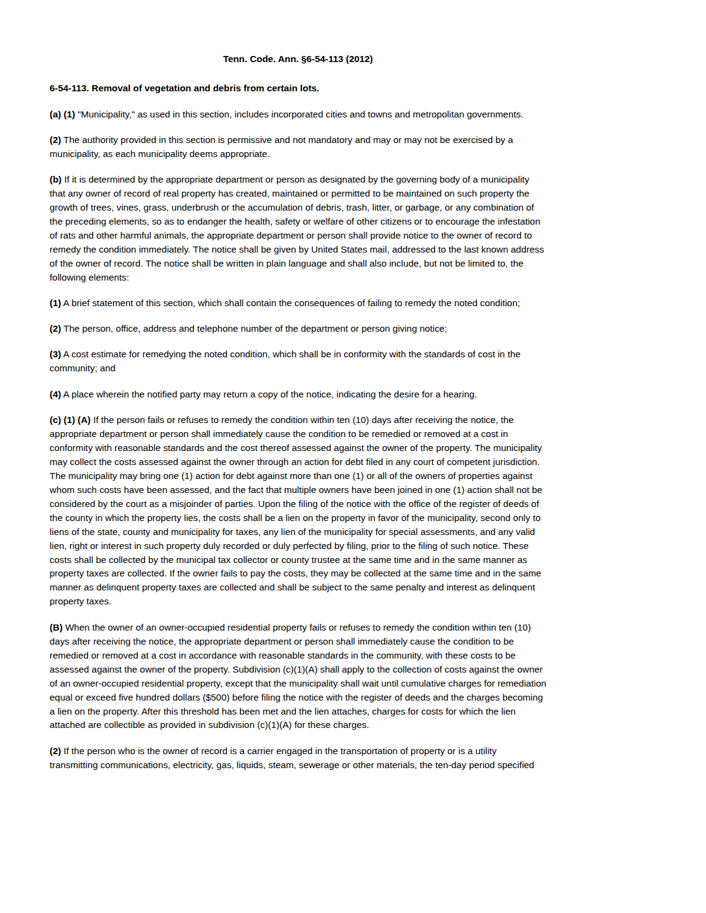Tenn. Code. Ann. §6-54-113 (2012)
6-54-113. Removal of vegetation and debris from certain lots.
(a) (1) "Municipality," as used in this section, includes incorporated cities and towns and metropolitan governments.
(2) The authority provided in this section is permissive and not mandatory and may or may not be exercised by a municipality, as each municipality deems appropriate.
(b) If it is determined by the appropriate department or person as designated by the governing body of a municipality that any owner of record of real property has created, maintained or permitted to be maintained on such property the growth of trees, vines, grass, underbrush or the accumulation of debris, trash, litter, or garbage, or any combination of the preceding elements, so as to endanger the health, safety or welfare of other citizens or to encourage the infestation of rats and other harmful animals, the appropriate department or person shall provide notice to the owner of record to remedy the condition immediately. The notice shall be given by United States mail, addressed to the last known address of the owner of record. The notice shall be written in plain language and shall also include, but not be limited to, the following elements:
(1) A brief statement of this section, which shall contain the consequences of failing to remedy the noted condition;
(2) The person, office, address and telephone number of the department or person giving notice;
(3) A cost estimate for remedying the noted condition, which shall be in conformity with the standards of cost in the community; and
(4) A place wherein the notified party may return a copy of the notice, indicating the desire for a hearing.
(c) (1) (A) If the person fails or refuses to remedy the condition within ten (10) days after receiving the notice, the appropriate department or person shall immediately cause the condition to be remedied or removed at a cost in conformity with reasonable standards and the cost thereof assessed against the owner of the property. The municipality may collect the costs assessed against the owner through an action for debt filed in any court of competent jurisdiction. The municipality may bring one (1) action for debt against more than one (1) or all of the owners of properties against whom such costs have been assessed, and the fact that multiple owners have been joined in one (1) action shall not be considered by the court as a misjoinder of parties. Upon the filing of the notice with the office of the register of deeds of the county in which the property lies, the costs shall be a lien on the property in favor of the municipality, second only to liens of the state, county and municipality for taxes, any lien of the municipality for special assessments, and any valid lien, right or interest in such property duly recorded or duly perfected by filing, prior to the filing of such notice. These costs shall be collected by the municipal tax collector or county trustee at the same time and in the same manner as property taxes are collected. If the owner fails to pay the costs, they may be collected at the same time and in the same manner as delinquent property taxes are collected and shall be subject to the same penalty and interest as delinquent property taxes.
(B) When the owner of an owner-occupied residential property fails or refuses to remedy the condition within ten (10) days after receiving the notice, the appropriate department or person shall immediately cause the condition to be remedied or removed at a cost in accordance with reasonable standards in the community, with these costs to be assessed against the owner of the property. Subdivision (c)(1)(A) shall apply to the collection of costs against the owner of an owner-occupied residential property, except that the municipality shall wait until cumulative charges for remediation equal or exceed five hundred dollars ($500) before filing the notice with the register of deeds and the charges becoming a lien on the property. After this threshold has been met and the lien attaches, charges for costs for which the lien attached are collectible as provided in subdivision (c)(1)(A) for these charges.
(2) If the person who is the owner of record is a carrier engaged in the transportation of property or is a utility transmitting communications, electricity, gas, liquids, steam, sewerage or other materials, the ten-day period specified